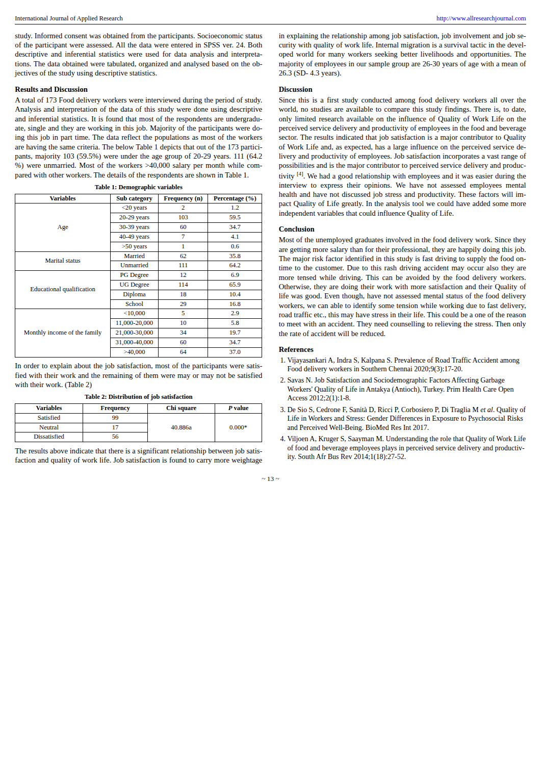International Journal of Applied Research http://www.allresearchjournal.com
study. Informed consent was obtained from the participants. Socioeconomic status of the participant were assessed. All the data were entered in SPSS ver. 24. Both descriptive and inferential statistics were used for data analysis and interpretations. The data obtained were tabulated, organized and analysed based on the objectives of the study using descriptive statistics.
Results and Discussion
A total of 173 Food delivery workers were interviewed during the period of study. Analysis and interpretation of the data of this study were done using descriptive and inferential statistics. It is found that most of the respondents are undergraduate, single and they are working in this job. Majority of the participants were doing this job in part time. The data reflect the populations as most of the workers are having the same criteria. The below Table 1 depicts that out of the 173 participants, majority 103 (59.5%) were under the age group of 20-29 years. 111 (64.2 %) were unmarried. Most of the workers >40,000 salary per month while compared with other workers. The details of the respondents are shown in Table 1.
Table 1: Demographic variables
| Variables | Sub category | Frequency (n) | Percentage (%) |
| --- | --- | --- | --- |
| Age | <20 years | 2 | 1.2 |
| 20-29 years | 103 | 59.5 |
| 30-39 years | 60 | 34.7 |
| 40-49 years | 7 | 4.1 |
| >50 years | 1 | 0.6 |
| Marital status | Married | 62 | 35.8 |
| Unmarried | 111 | 64.2 |
| Educational qualification | PG Degree | 12 | 6.9 |
| UG Degree | 114 | 65.9 |
| Diploma | 18 | 10.4 |
| School | 29 | 16.8 |
| Monthly income of the family | <10,000 | 5 | 2.9 |
| 11,000-20,000 | 10 | 5.8 |
| 21,000-30,000 | 34 | 19.7 |
| 31,000-40,000 | 60 | 34.7 |
| >40,000 | 64 | 37.0 |
In order to explain about the job satisfaction, most of the participants were satisfied with their work and the remaining of them were may or may not be satisfied with their work. (Table 2)
Table 2: Distribution of job satisfaction
| Variables | Frequency | Chi square | P value |
| --- | --- | --- | --- |
| Satisfied | 99 | 40.886a | 0.000* |
| Neutral | 17 |
| Dissatisfied | 56 |
The results above indicate that there is a significant relationship between job satisfaction and quality of work life. Job satisfaction is found to carry more weightage in explaining the relationship among job satisfaction, job involvement and job security with quality of work life. Internal migration is a survival tactic in the developed world for many workers seeking better livelihoods and opportunities. The majority of employees in our sample group are 26-30 years of age with a mean of 26.3 (SD- 4.3 years).
Discussion
Since this is a first study conducted among food delivery workers all over the world, no studies are available to compare this study findings. There is, to date, only limited research available on the influence of Quality of Work Life on the perceived service delivery and productivity of employees in the food and beverage sector. The results indicated that job satisfaction is a major contributor to Quality of Work Life and, as expected, has a large influence on the perceived service delivery and productivity of employees. Job satisfaction incorporates a vast range of possibilities and is the major contributor to perceived service delivery and productivity [4]. We had a good relationship with employees and it was easier during the interview to express their opinions. We have not assessed employees mental health and have not discussed job stress and productivity. These factors will impact Quality of Life greatly. In the analysis tool we could have added some more independent variables that could influence Quality of Life.
Conclusion
Most of the unemployed graduates involved in the food delivery work. Since they are getting more salary than for their professional, they are happily doing this job. The major risk factor identified in this study is fast driving to supply the food on-time to the customer. Due to this rash driving accident may occur also they are more tensed while driving. This can be avoided by the food delivery workers. Otherwise, they are doing their work with more satisfaction and their Quality of life was good. Even though, have not assessed mental status of the food delivery workers, we can able to identify some tension while working due to fast delivery, road traffic etc., this may have stress in their life. This could be a one of the reason to meet with an accident. They need counselling to relieving the stress. Then only the rate of accident will be reduced.
References
Vijayasankari A, Indra S, Kalpana S. Prevalence of Road Traffic Accident among Food delivery workers in Southern Chennai 2020;9(3):17-20.
Savas N. Job Satisfaction and Sociodemographic Factors Affecting Garbage Workers' Quality of Life in Antakya (Antioch), Turkey. Prim Health Care Open Access 2012;2(1):1-8.
De Sio S, Cedrone F, Sanità D, Ricci P, Corbosiero P, Di Traglia M et al. Quality of Life in Workers and Stress: Gender Differences in Exposure to Psychosocial Risks and Perceived Well-Being. BioMed Res Int 2017.
Viljoen A, Kruger S, Saayman M. Understanding the role that Quality of Work Life of food and beverage employees plays in perceived service delivery and productivity. South Afr Bus Rev 2014;1(18):27-52.
~ 13 ~